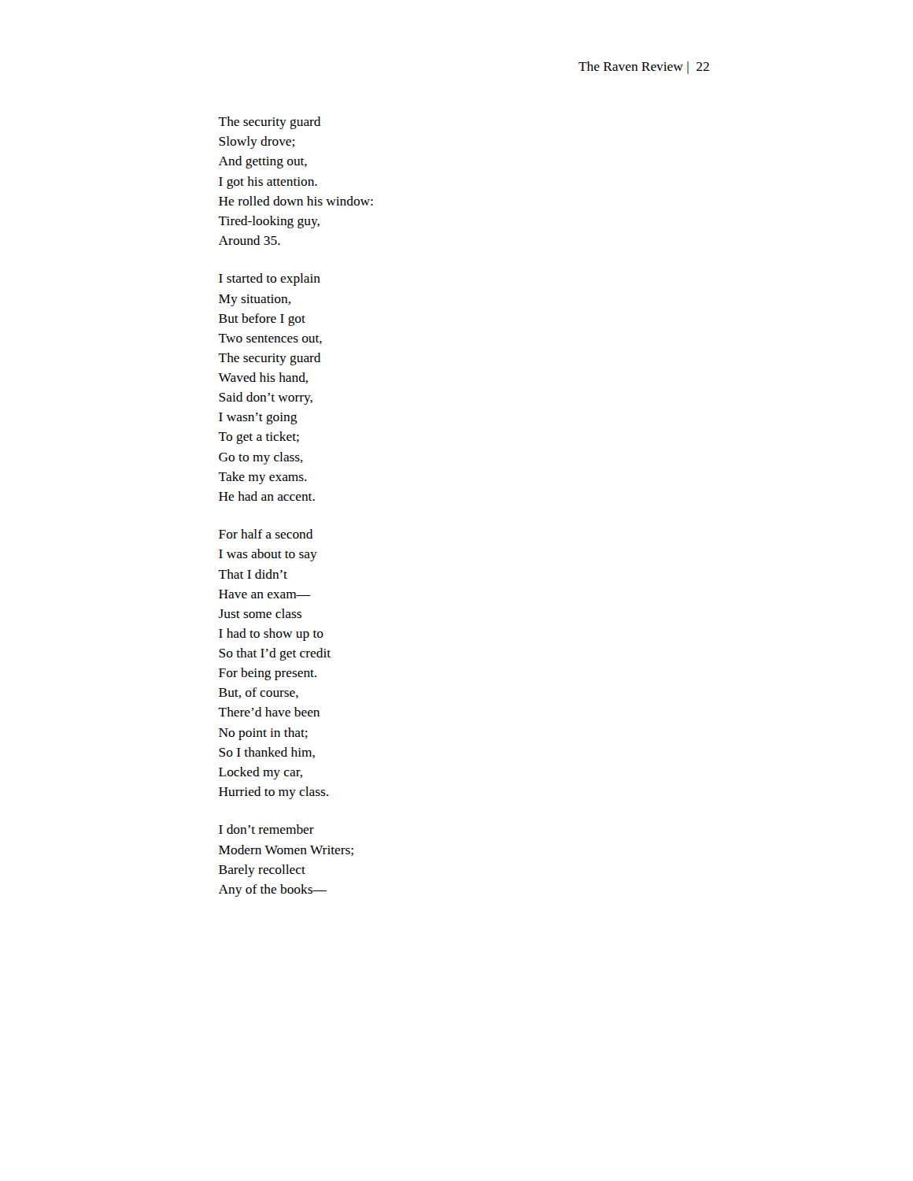The Raven Review | 22
The security guard
Slowly drove;
And getting out,
I got his attention.
He rolled down his window:
Tired-looking guy,
Around 35.
I started to explain
My situation,
But before I got
Two sentences out,
The security guard
Waved his hand,
Said don’t worry,
I wasn’t going
To get a ticket;
Go to my class,
Take my exams.
He had an accent.
For half a second
I was about to say
That I didn’t
Have an exam—
Just some class
I had to show up to
So that I’d get credit
For being present.
But, of course,
There’d have been
No point in that;
So I thanked him,
Locked my car,
Hurried to my class.
I don’t remember
Modern Women Writers;
Barely recollect
Any of the books—